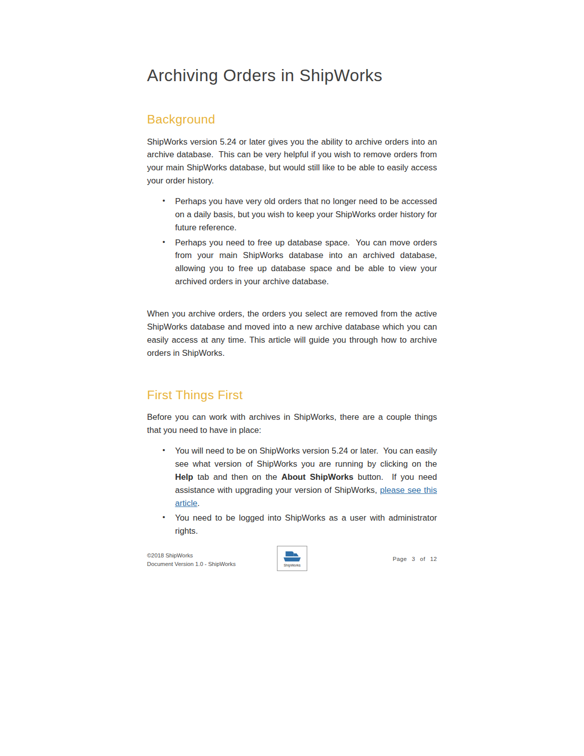Archiving Orders in ShipWorks
Background
ShipWorks version 5.24 or later gives you the ability to archive orders into an archive database. This can be very helpful if you wish to remove orders from your main ShipWorks database, but would still like to be able to easily access your order history.
Perhaps you have very old orders that no longer need to be accessed on a daily basis, but you wish to keep your ShipWorks order history for future reference.
Perhaps you need to free up database space. You can move orders from your main ShipWorks database into an archived database, allowing you to free up database space and be able to view your archived orders in your archive database.
When you archive orders, the orders you select are removed from the active ShipWorks database and moved into a new archive database which you can easily access at any time. This article will guide you through how to archive orders in ShipWorks.
First Things First
Before you can work with archives in ShipWorks, there are a couple things that you need to have in place:
You will need to be on ShipWorks version 5.24 or later. You can easily see what version of ShipWorks you are running by clicking on the Help tab and then on the About ShipWorks button. If you need assistance with upgrading your version of ShipWorks, please see this article.
You need to be logged into ShipWorks as a user with administrator rights.
©2018 ShipWorks
Document Version 1.0 - ShipWorks
ShipWorks
Page 3 of 12